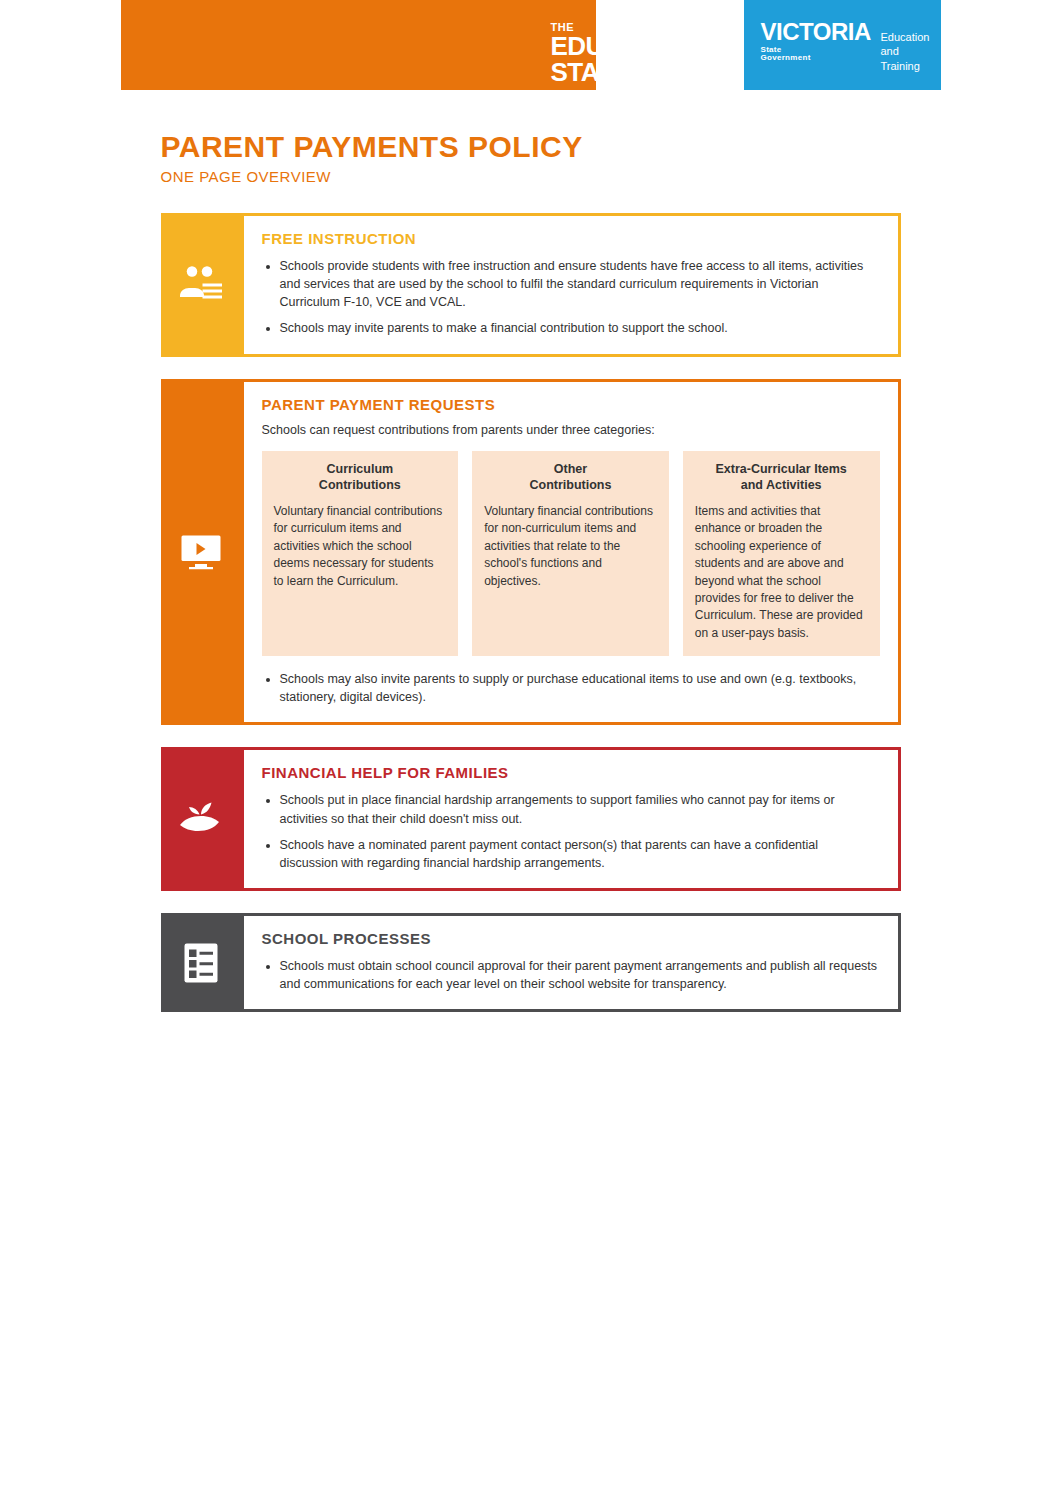THE EDUCATION STATE
VICTORIA State
Government
Education
and Training
PARENT PAYMENTS POLICY
ONE PAGE OVERVIEW
FREE INSTRUCTION
Schools provide students with free instruction and ensure students have free access to all items, activities and services that are used by the school to fulfil the standard curriculum requirements in Victorian Curriculum F-10, VCE and VCAL.
Schools may invite parents to make a financial contribution to support the school.
PARENT PAYMENT REQUESTS
Schools can request contributions from parents under three categories:
Curriculum
Contributions
Voluntary financial contributions for curriculum items and activities which the school deems necessary for students to learn the Curriculum.
Other
Contributions
Voluntary financial contributions for non-curriculum items and activities that relate to the school's functions and objectives.
Extra-Curricular Items
and Activities
Items and activities that enhance or broaden the schooling experience of students and are above and beyond what the school provides for free to deliver the Curriculum. These are provided on a user-pays basis.
Schools may also invite parents to supply or purchase educational items to use and own (e.g. textbooks, stationery, digital devices).
FINANCIAL HELP FOR FAMILIES
Schools put in place financial hardship arrangements to support families who cannot pay for items or activities so that their child doesn't miss out.
Schools have a nominated parent payment contact person(s) that parents can have a confidential discussion with regarding financial hardship arrangements.
SCHOOL PROCESSES
Schools must obtain school council approval for their parent payment arrangements and publish all requests and communications for each year level on their school website for transparency.